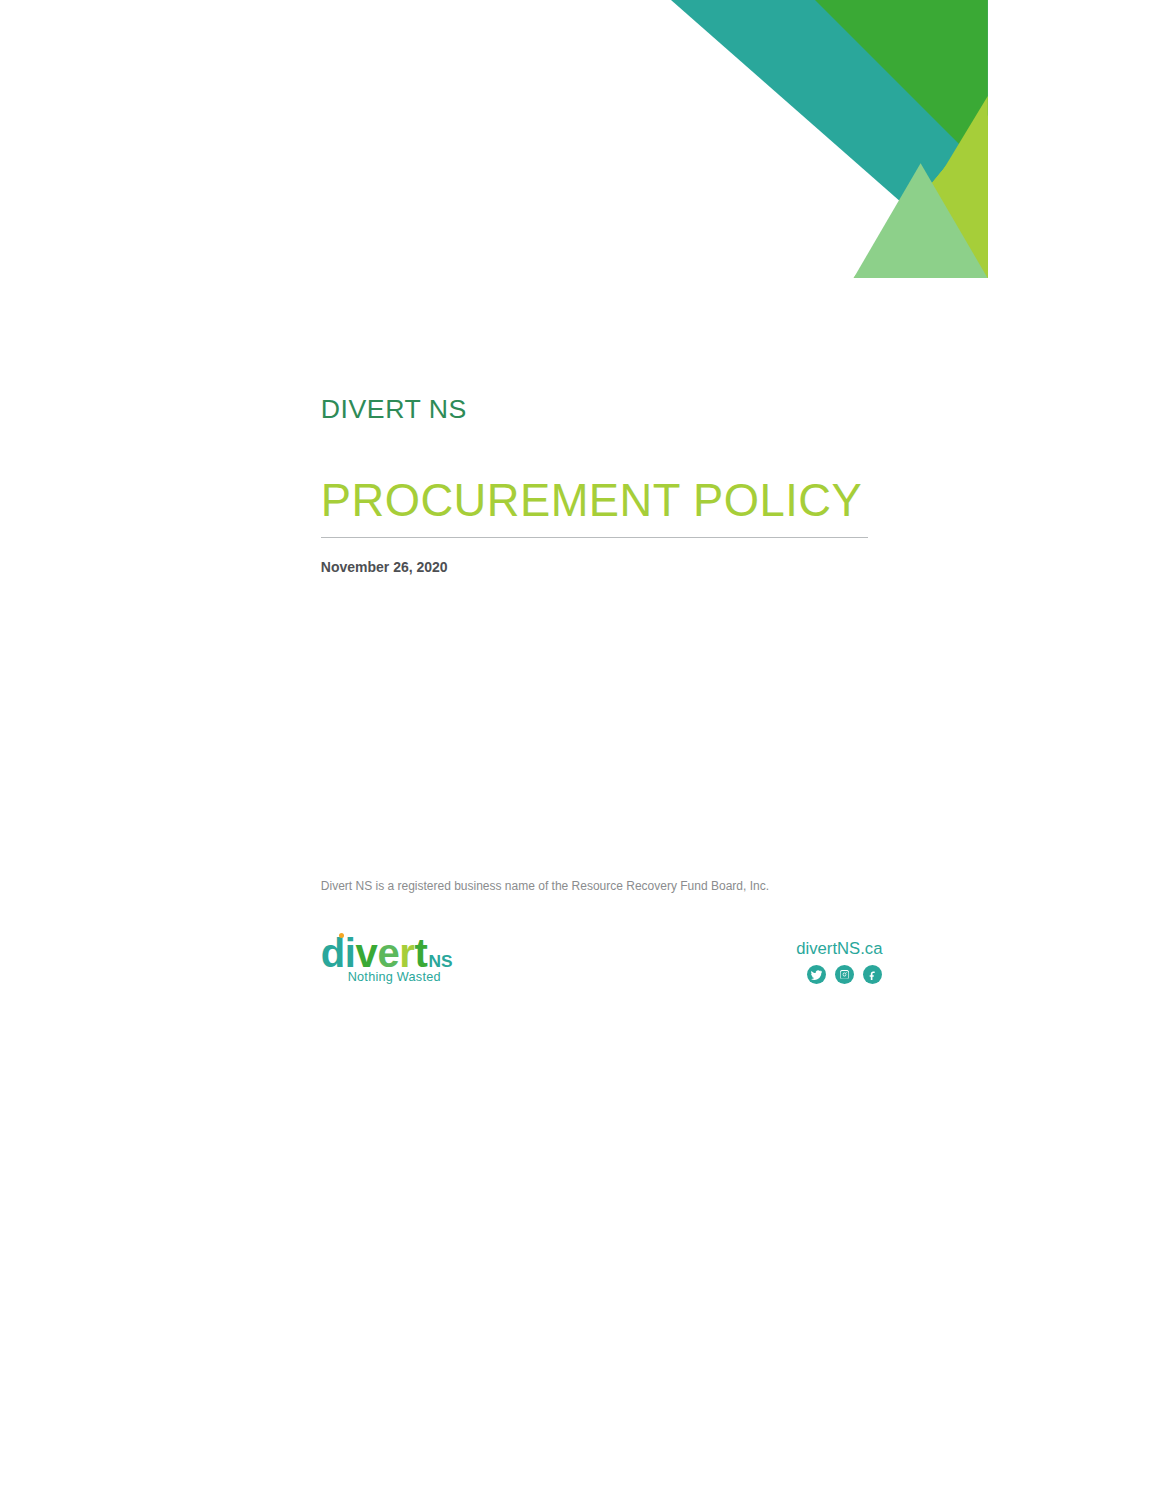DIVERT NS
PROCUREMENT POLICY
November 26, 2020
Divert NS is a registered business name of the Resource Recovery Fund Board, Inc.
divert NS
Nothing Wasted
divertNS.ca